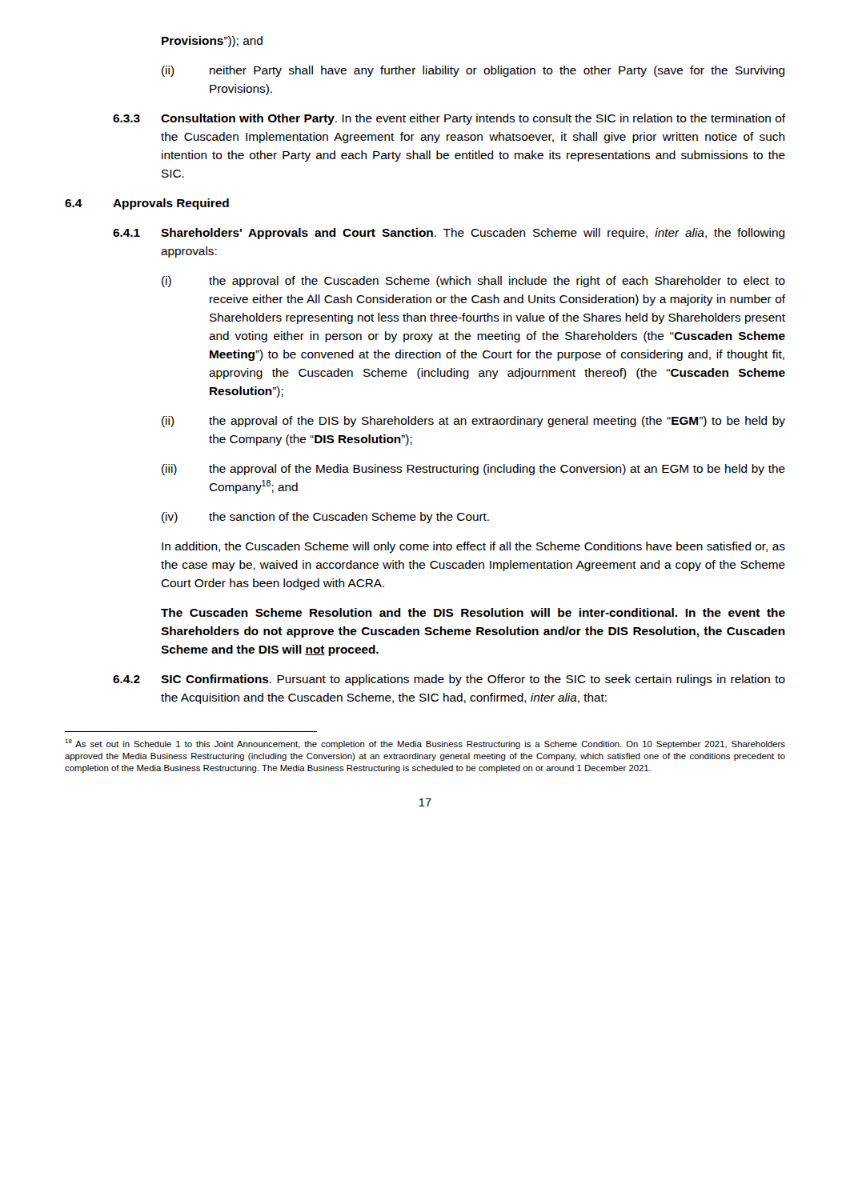Provisions”)); and
(ii)
neither Party shall have any further liability or obligation to the other Party (save for the Surviving Provisions).
6.3.3
Consultation with Other Party. In the event either Party intends to consult the SIC in relation to the termination of the Cuscaden Implementation Agreement for any reason whatsoever, it shall give prior written notice of such intention to the other Party and each Party shall be entitled to make its representations and submissions to the SIC.
6.4
Approvals Required
6.4.1
Shareholders' Approvals and Court Sanction. The Cuscaden Scheme will require, inter alia, the following approvals:
(i)
the approval of the Cuscaden Scheme (which shall include the right of each Shareholder to elect to receive either the All Cash Consideration or the Cash and Units Consideration) by a majority in number of Shareholders representing not less than three-fourths in value of the Shares held by Shareholders present and voting either in person or by proxy at the meeting of the Shareholders (the “Cuscaden Scheme Meeting”) to be convened at the direction of the Court for the purpose of considering and, if thought fit, approving the Cuscaden Scheme (including any adjournment thereof) (the “Cuscaden Scheme Resolution”);
(ii)
the approval of the DIS by Shareholders at an extraordinary general meeting (the “EGM”) to be held by the Company (the “DIS Resolution”);
(iii)
the approval of the Media Business Restructuring (including the Conversion) at an EGM to be held by the Company18; and
(iv)
the sanction of the Cuscaden Scheme by the Court.
In addition, the Cuscaden Scheme will only come into effect if all the Scheme Conditions have been satisfied or, as the case may be, waived in accordance with the Cuscaden Implementation Agreement and a copy of the Scheme Court Order has been lodged with ACRA.
The Cuscaden Scheme Resolution and the DIS Resolution will be inter-conditional. In the event the Shareholders do not approve the Cuscaden Scheme Resolution and/or the DIS Resolution, the Cuscaden Scheme and the DIS will not proceed.
6.4.2
SIC Confirmations. Pursuant to applications made by the Offeror to the SIC to seek certain rulings in relation to the Acquisition and the Cuscaden Scheme, the SIC had, confirmed, inter alia, that:
18 As set out in Schedule 1 to this Joint Announcement, the completion of the Media Business Restructuring is a Scheme Condition. On 10 September 2021, Shareholders approved the Media Business Restructuring (including the Conversion) at an extraordinary general meeting of the Company, which satisfied one of the conditions precedent to completion of the Media Business Restructuring. The Media Business Restructuring is scheduled to be completed on or around 1 December 2021.
17